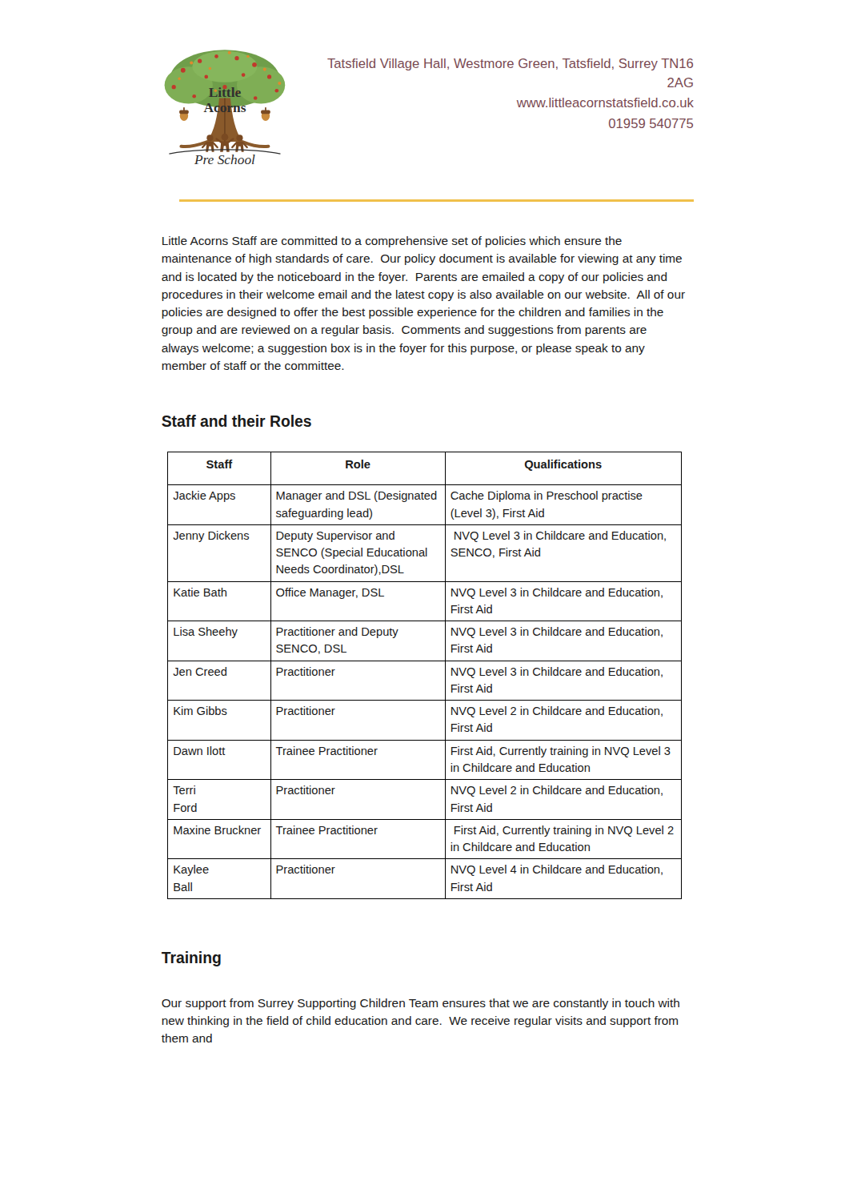Little Acorns Pre School
Tatsfield Village Hall, Westmore Green, Tatsfield, Surrey TN16 2AG
www.littleacornstatsfield.co.uk
01959 540775
Little Acorns Staff are committed to a comprehensive set of policies which ensure the maintenance of high standards of care. Our policy document is available for viewing at any time and is located by the noticeboard in the foyer. Parents are emailed a copy of our policies and procedures in their welcome email and the latest copy is also available on our website. All of our policies are designed to offer the best possible experience for the children and families in the group and are reviewed on a regular basis. Comments and suggestions from parents are always welcome; a suggestion box is in the foyer for this purpose, or please speak to any member of staff or the committee.
Staff and their Roles
| Staff | Role | Qualifications |
| --- | --- | --- |
| Jackie Apps | Manager and DSL (Designated safeguarding lead) | Cache Diploma in Preschool practise (Level 3), First Aid |
| Jenny Dickens | Deputy Supervisor and SENCO (Special Educational Needs Coordinator),DSL | NVQ Level 3 in Childcare and Education, SENCO, First Aid |
| Katie Bath | Office Manager, DSL | NVQ Level 3 in Childcare and Education, First Aid |
| Lisa Sheehy | Practitioner and Deputy SENCO, DSL | NVQ Level 3 in Childcare and Education, First Aid |
| Jen Creed | Practitioner | NVQ Level 3 in Childcare and Education, First Aid |
| Kim Gibbs | Practitioner | NVQ Level 2 in Childcare and Education, First Aid |
| Dawn Ilott | Trainee Practitioner | First Aid, Currently training in NVQ Level 3 in Childcare and Education |
| Terri Ford | Practitioner | NVQ Level 2 in Childcare and Education, First Aid |
| Maxine Bruckner | Trainee Practitioner | First Aid, Currently training in NVQ Level 2 in Childcare and Education |
| Kaylee Ball | Practitioner | NVQ Level 4 in Childcare and Education, First Aid |
Training
Our support from Surrey Supporting Children Team ensures that we are constantly in touch with new thinking in the field of child education and care. We receive regular visits and support from them and